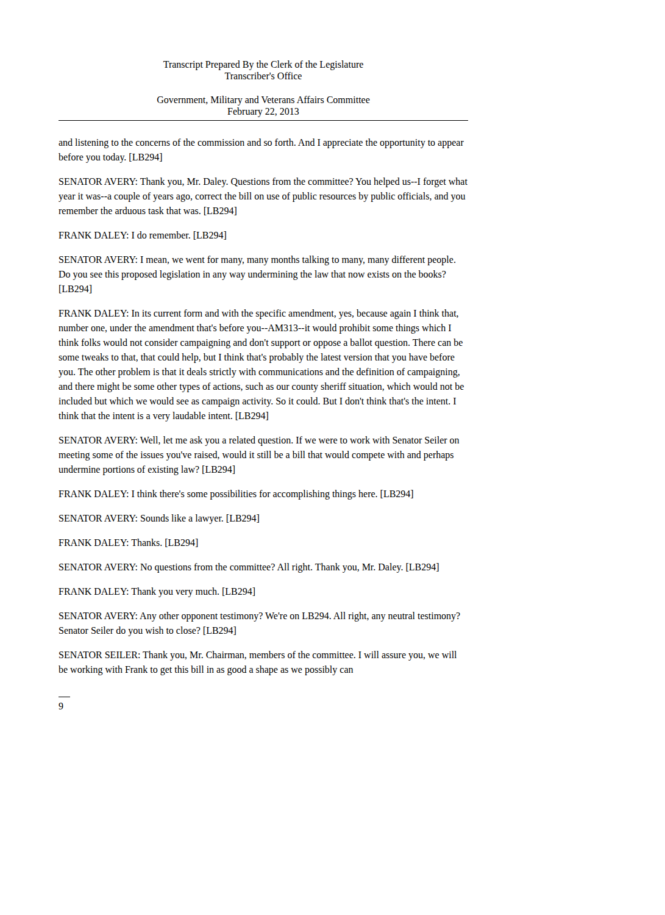Transcript Prepared By the Clerk of the Legislature
Transcriber's Office
Government, Military and Veterans Affairs Committee
February 22, 2013
and listening to the concerns of the commission and so forth. And I appreciate the opportunity to appear before you today. [LB294]
SENATOR AVERY: Thank you, Mr. Daley. Questions from the committee? You helped us--I forget what year it was--a couple of years ago, correct the bill on use of public resources by public officials, and you remember the arduous task that was. [LB294]
FRANK DALEY: I do remember. [LB294]
SENATOR AVERY: I mean, we went for many, many months talking to many, many different people. Do you see this proposed legislation in any way undermining the law that now exists on the books? [LB294]
FRANK DALEY: In its current form and with the specific amendment, yes, because again I think that, number one, under the amendment that's before you--AM313--it would prohibit some things which I think folks would not consider campaigning and don't support or oppose a ballot question. There can be some tweaks to that, that could help, but I think that's probably the latest version that you have before you. The other problem is that it deals strictly with communications and the definition of campaigning, and there might be some other types of actions, such as our county sheriff situation, which would not be included but which we would see as campaign activity. So it could. But I don't think that's the intent. I think that the intent is a very laudable intent. [LB294]
SENATOR AVERY: Well, let me ask you a related question. If we were to work with Senator Seiler on meeting some of the issues you've raised, would it still be a bill that would compete with and perhaps undermine portions of existing law? [LB294]
FRANK DALEY: I think there's some possibilities for accomplishing things here. [LB294]
SENATOR AVERY: Sounds like a lawyer. [LB294]
FRANK DALEY: Thanks. [LB294]
SENATOR AVERY: No questions from the committee? All right. Thank you, Mr. Daley. [LB294]
FRANK DALEY: Thank you very much. [LB294]
SENATOR AVERY: Any other opponent testimony? We're on LB294. All right, any neutral testimony? Senator Seiler do you wish to close? [LB294]
SENATOR SEILER: Thank you, Mr. Chairman, members of the committee. I will assure you, we will be working with Frank to get this bill in as good a shape as we possibly can
9